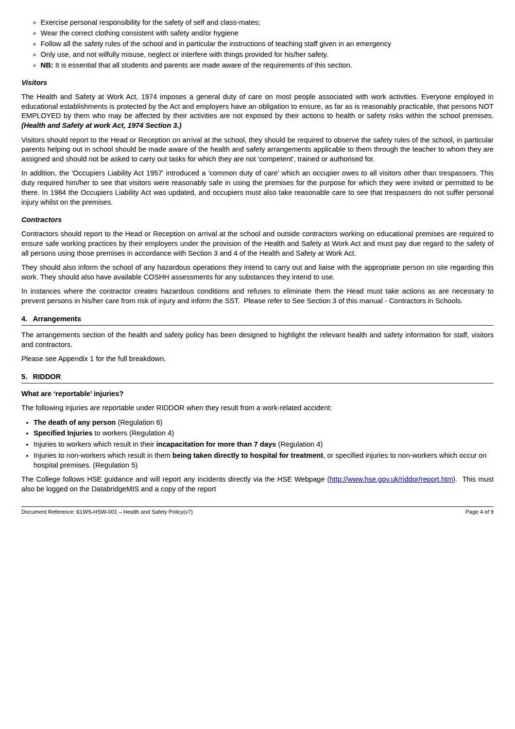Exercise personal responsibility for the safety of self and class-mates;
Wear the correct clothing consistent with safety and/or hygiene
Follow all the safety rules of the school and in particular the instructions of teaching staff given in an emergency
Only use, and not wilfully misuse, neglect or interfere with things provided for his/her safety.
NB: It is essential that all students and parents are made aware of the requirements of this section.
Visitors
The Health and Safety at Work Act, 1974 imposes a general duty of care on most people associated with work activities. Everyone employed in educational establishments is protected by the Act and employers have an obligation to ensure, as far as is reasonably practicable, that persons NOT EMPLOYED by them who may be affected by their activities are not exposed by their actions to health or safety risks within the school premises. (Health and Safety at work Act, 1974 Section 3.)
Visitors should report to the Head or Reception on arrival at the school, they should be required to observe the safety rules of the school, in particular parents helping out in school should be made aware of the health and safety arrangements applicable to them through the teacher to whom they are assigned and should not be asked to carry out tasks for which they are not 'competent', trained or authorised for.
In addition, the 'Occupiers Liability Act 1957' introduced a 'common duty of care' which an occupier owes to all visitors other than trespassers. This duty required him/her to see that visitors were reasonably safe in using the premises for the purpose for which they were invited or permitted to be there. In 1984 the Occupiers Liability Act was updated, and occupiers must also take reasonable care to see that trespassers do not suffer personal injury whilst on the premises.
Contractors
Contractors should report to the Head or Reception on arrival at the school and outside contractors working on educational premises are required to ensure safe working practices by their employers under the provision of the Health and Safety at Work Act and must pay due regard to the safety of all persons using those premises in accordance with Section 3 and 4 of the Health and Safety at Work Act.
They should also inform the school of any hazardous operations they intend to carry out and liaise with the appropriate person on site regarding this work. They should also have available COSHH assessments for any substances they intend to use.
In instances where the contractor creates hazardous conditions and refuses to eliminate them the Head must take actions as are necessary to prevent persons in his/her care from risk of injury and inform the SST. Please refer to See Section 3 of this manual - Contractors in Schools.
4. Arrangements
The arrangements section of the health and safety policy has been designed to highlight the relevant health and safety information for staff, visitors and contractors.
Please see Appendix 1 for the full breakdown.
5. RIDDOR
What are ‘reportable’ injuries?
The following injuries are reportable under RIDDOR when they result from a work-related accident:
The death of any person (Regulation 6)
Specified Injuries to workers (Regulation 4)
Injuries to workers which result in their incapacitation for more than 7 days (Regulation 4)
Injuries to non-workers which result in them being taken directly to hospital for treatment, or specified injuries to non-workers which occur on hospital premises. (Regulation 5)
The College follows HSE guidance and will report any incidents directly via the HSE Webpage (http://www.hse.gov.uk/riddor/report.htm). This must also be logged on the DatabridgeMIS and a copy of the report
Document Reference: ELWS-HSW-001 – Health and Safety Policy(v7) Page 4 of 9